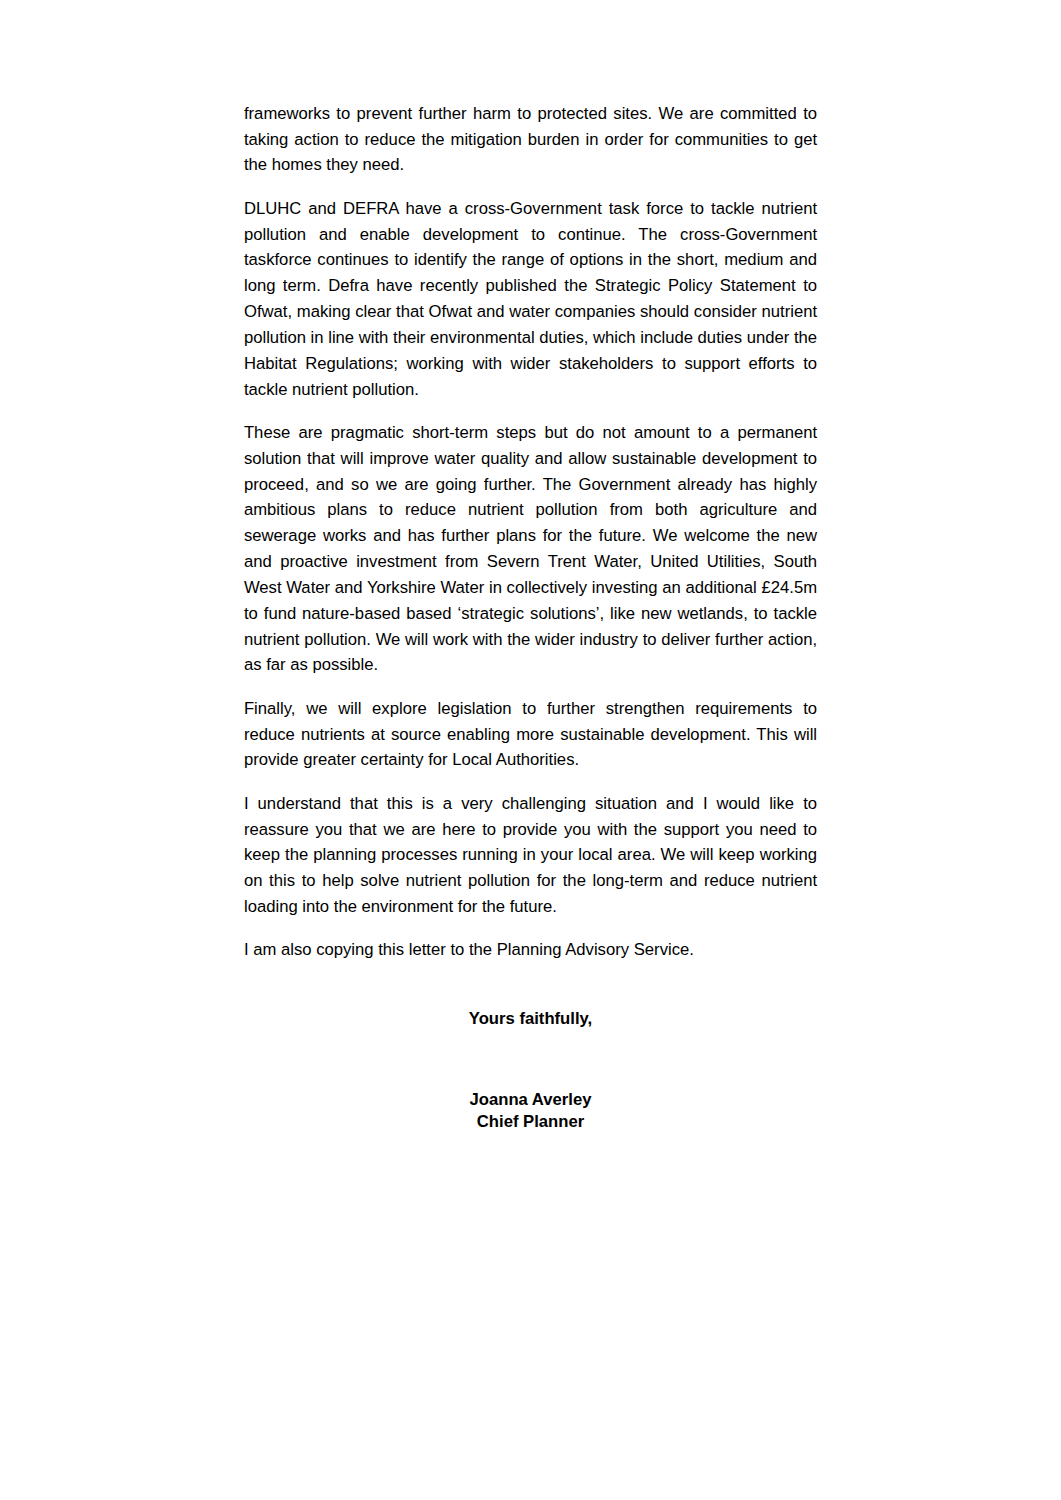frameworks to prevent further harm to protected sites. We are committed to taking action to reduce the mitigation burden in order for communities to get the homes they need.
DLUHC and DEFRA have a cross-Government task force to tackle nutrient pollution and enable development to continue. The cross-Government taskforce continues to identify the range of options in the short, medium and long term. Defra have recently published the Strategic Policy Statement to Ofwat, making clear that Ofwat and water companies should consider nutrient pollution in line with their environmental duties, which include duties under the Habitat Regulations; working with wider stakeholders to support efforts to tackle nutrient pollution.
These are pragmatic short-term steps but do not amount to a permanent solution that will improve water quality and allow sustainable development to proceed, and so we are going further. The Government already has highly ambitious plans to reduce nutrient pollution from both agriculture and sewerage works and has further plans for the future. We welcome the new and proactive investment from Severn Trent Water, United Utilities, South West Water and Yorkshire Water in collectively investing an additional £24.5m to fund nature-based based ‘strategic solutions’, like new wetlands, to tackle nutrient pollution. We will work with the wider industry to deliver further action, as far as possible.
Finally, we will explore legislation to further strengthen requirements to reduce nutrients at source enabling more sustainable development. This will provide greater certainty for Local Authorities.
I understand that this is a very challenging situation and I would like to reassure you that we are here to provide you with the support you need to keep the planning processes running in your local area. We will keep working on this to help solve nutrient pollution for the long-term and reduce nutrient loading into the environment for the future.
I am also copying this letter to the Planning Advisory Service.
Yours faithfully,
Joanna Averley
Chief Planner